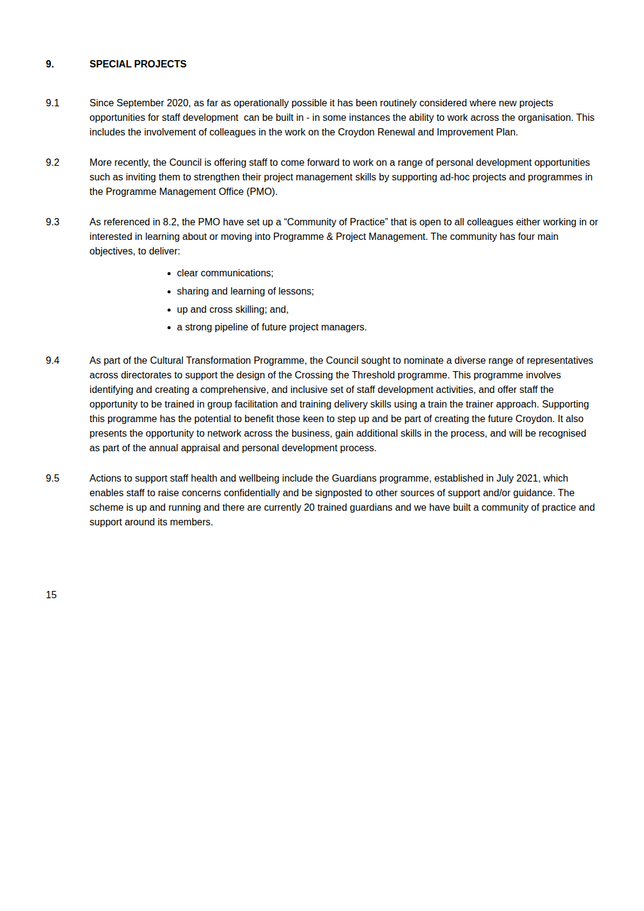9. SPECIAL PROJECTS
9.1
Since September 2020, as far as operationally possible it has been routinely considered where new projects opportunities for staff development can be built in - in some instances the ability to work across the organisation. This includes the involvement of colleagues in the work on the Croydon Renewal and Improvement Plan.
9.2
More recently, the Council is offering staff to come forward to work on a range of personal development opportunities such as inviting them to strengthen their project management skills by supporting ad-hoc projects and programmes in the Programme Management Office (PMO).
9.3
As referenced in 8.2, the PMO have set up a “Community of Practice” that is open to all colleagues either working in or interested in learning about or moving into Programme & Project Management. The community has four main objectives, to deliver:
clear communications;
sharing and learning of lessons;
up and cross skilling; and,
a strong pipeline of future project managers.
9.4
As part of the Cultural Transformation Programme, the Council sought to nominate a diverse range of representatives across directorates to support the design of the Crossing the Threshold programme. This programme involves identifying and creating a comprehensive, and inclusive set of staff development activities, and offer staff the opportunity to be trained in group facilitation and training delivery skills using a train the trainer approach. Supporting this programme has the potential to benefit those keen to step up and be part of creating the future Croydon. It also presents the opportunity to network across the business, gain additional skills in the process, and will be recognised as part of the annual appraisal and personal development process.
9.5
Actions to support staff health and wellbeing include the Guardians programme, established in July 2021, which enables staff to raise concerns confidentially and be signposted to other sources of support and/or guidance. The scheme is up and running and there are currently 20 trained guardians and we have built a community of practice and support around its members.
15